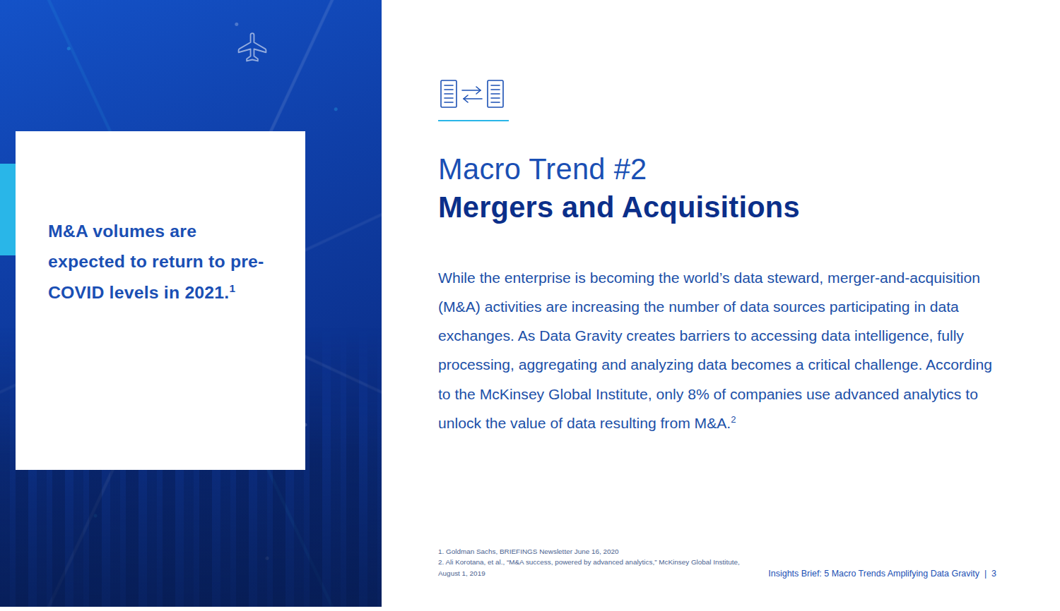M&A volumes are expected to return to pre-COVID levels in 2021.1
Macro Trend #2
Mergers and Acquisitions
While the enterprise is becoming the world’s data steward, merger-and-acquisition (M&A) activities are increasing the number of data sources participating in data exchanges. As Data Gravity creates barriers to accessing data intelligence, fully processing, aggregating and analyzing data becomes a critical challenge. According to the McKinsey Global Institute, only 8% of companies use advanced analytics to unlock the value of data resulting from M&A.2
1. Goldman Sachs, BRIEFINGS Newsletter June 16, 2020
2. Ali Korotana, et al., “M&A success, powered by advanced analytics,” McKinsey Global Institute, August 1, 2019
Insights Brief: 5 Macro Trends Amplifying Data Gravity | 3